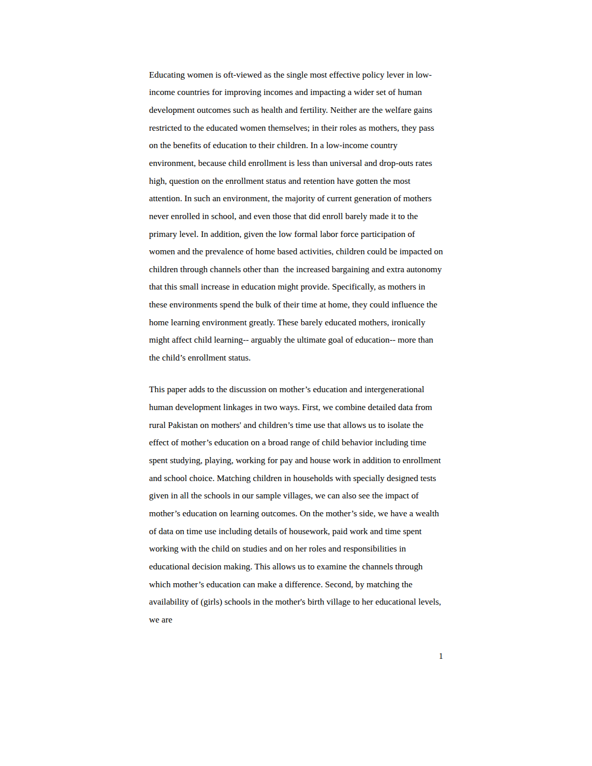Educating women is oft-viewed as the single most effective policy lever in low-income countries for improving incomes and impacting a wider set of human development outcomes such as health and fertility. Neither are the welfare gains restricted to the educated women themselves; in their roles as mothers, they pass on the benefits of education to their children. In a low-income country environment, because child enrollment is less than universal and drop-outs rates high, question on the enrollment status and retention have gotten the most attention. In such an environment, the majority of current generation of mothers never enrolled in school, and even those that did enroll barely made it to the primary level. In addition, given the low formal labor force participation of women and the prevalence of home based activities, children could be impacted on children through channels other than the increased bargaining and extra autonomy that this small increase in education might provide. Specifically, as mothers in these environments spend the bulk of their time at home, they could influence the home learning environment greatly. These barely educated mothers, ironically might affect child learning-- arguably the ultimate goal of education-- more than the child’s enrollment status.
This paper adds to the discussion on mother’s education and intergenerational human development linkages in two ways. First, we combine detailed data from rural Pakistan on mothers' and children’s time use that allows us to isolate the effect of mother’s education on a broad range of child behavior including time spent studying, playing, working for pay and house work in addition to enrollment and school choice. Matching children in households with specially designed tests given in all the schools in our sample villages, we can also see the impact of mother’s education on learning outcomes. On the mother’s side, we have a wealth of data on time use including details of housework, paid work and time spent working with the child on studies and on her roles and responsibilities in educational decision making. This allows us to examine the channels through which mother’s education can make a difference. Second, by matching the availability of (girls) schools in the mother's birth village to her educational levels, we are
1